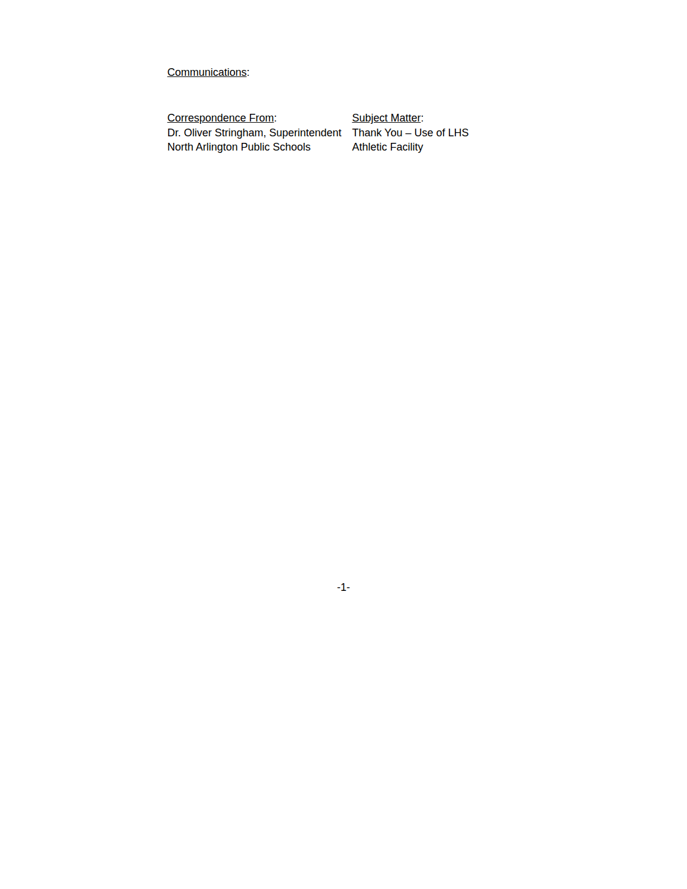Communications:
| Correspondence From : | Subject Matter : |
| Dr. Oliver Stringham, Superintendent North Arlington Public Schools | Thank You – Use of LHS Athletic Facility |
-1-